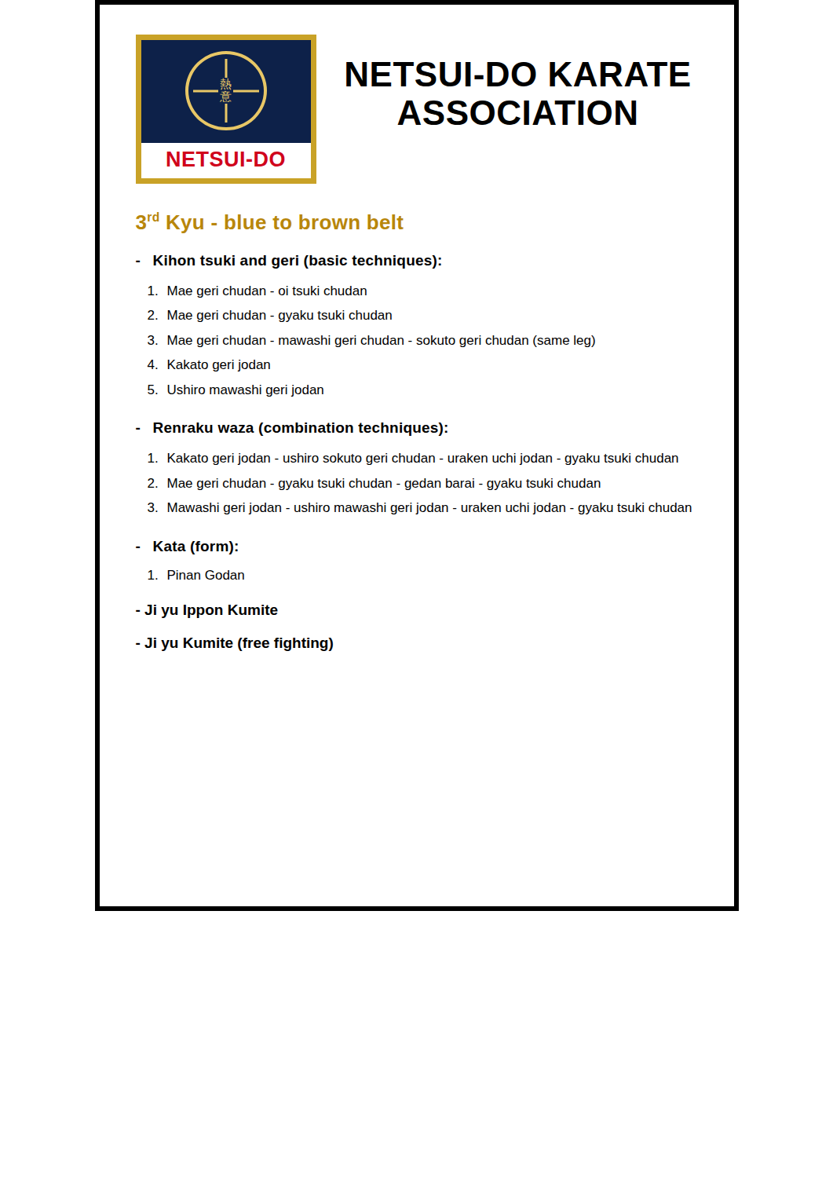熱
意
NETSUI-DO
Netsui-Do Karate Association
3rd Kyu - blue to brown belt
-Kihon tsuki and geri (basic techniques):
Mae geri chudan - oi tsuki chudan
Mae geri chudan - gyaku tsuki chudan
Mae geri chudan - mawashi geri chudan - sokuto geri chudan (same leg)
Kakato geri jodan
Ushiro mawashi geri jodan
-Renraku waza (combination techniques):
Kakato geri jodan - ushiro sokuto geri chudan - uraken uchi jodan - gyaku tsuki chudan
Mae geri chudan - gyaku tsuki chudan - gedan barai - gyaku tsuki chudan
Mawashi geri jodan - ushiro mawashi geri jodan - uraken uchi jodan - gyaku tsuki chudan
-Kata (form):
Pinan Godan
Ji yu Ippon Kumite
Ji yu Kumite (free fighting)